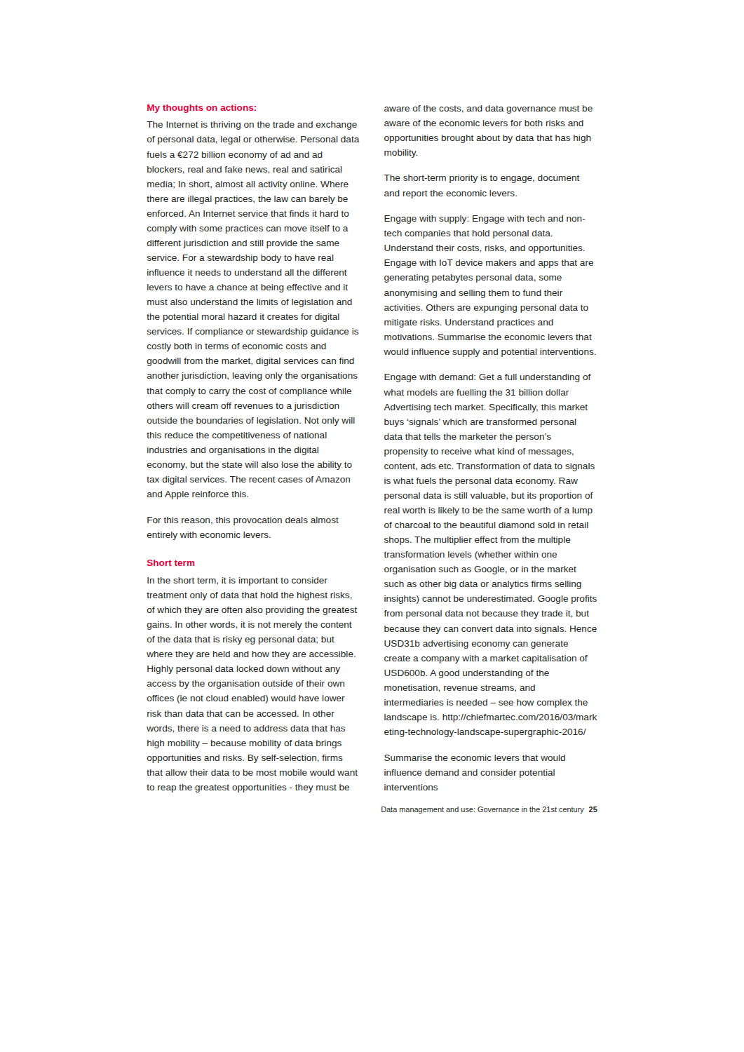My thoughts on actions:
The Internet is thriving on the trade and exchange of personal data, legal or otherwise. Personal data fuels a €272 billion economy of ad and ad blockers, real and fake news, real and satirical media; In short, almost all activity online. Where there are illegal practices, the law can barely be enforced. An Internet service that finds it hard to comply with some practices can move itself to a different jurisdiction and still provide the same service. For a stewardship body to have real influence it needs to understand all the different levers to have a chance at being effective and it must also understand the limits of legislation and the potential moral hazard it creates for digital services. If compliance or stewardship guidance is costly both in terms of economic costs and goodwill from the market, digital services can find another jurisdiction, leaving only the organisations that comply to carry the cost of compliance while others will cream off revenues to a jurisdiction outside the boundaries of legislation. Not only will this reduce the competitiveness of national industries and organisations in the digital economy, but the state will also lose the ability to tax digital services. The recent cases of Amazon and Apple reinforce this.
For this reason, this provocation deals almost entirely with economic levers.
Short term
In the short term, it is important to consider treatment only of data that hold the highest risks, of which they are often also providing the greatest gains. In other words, it is not merely the content of the data that is risky eg personal data; but where they are held and how they are accessible. Highly personal data locked down without any access by the organisation outside of their own offices (ie not cloud enabled) would have lower risk than data that can be accessed. In other words, there is a need to address data that has high mobility – because mobility of data brings opportunities and risks. By self-selection, firms that allow their data to be most mobile would want to reap the greatest opportunities - they must be aware of the costs, and data governance must be aware of the economic levers for both risks and opportunities brought about by data that has high mobility.
The short-term priority is to engage, document and report the economic levers.
Engage with supply: Engage with tech and non-tech companies that hold personal data. Understand their costs, risks, and opportunities. Engage with IoT device makers and apps that are generating petabytes personal data, some anonymising and selling them to fund their activities. Others are expunging personal data to mitigate risks. Understand practices and motivations. Summarise the economic levers that would influence supply and potential interventions.
Engage with demand: Get a full understanding of what models are fuelling the 31 billion dollar Advertising tech market. Specifically, this market buys ‘signals’ which are transformed personal data that tells the marketer the person’s propensity to receive what kind of messages, content, ads etc. Transformation of data to signals is what fuels the personal data economy. Raw personal data is still valuable, but its proportion of real worth is likely to be the same worth of a lump of charcoal to the beautiful diamond sold in retail shops. The multiplier effect from the multiple transformation levels (whether within one organisation such as Google, or in the market such as other big data or analytics firms selling insights) cannot be underestimated. Google profits from personal data not because they trade it, but because they can convert data into signals. Hence USD31b advertising economy can generate create a company with a market capitalisation of USD600b. A good understanding of the monetisation, revenue streams, and intermediaries is needed – see how complex the landscape is. http://chiefmartec.com/2016/03/marketing-technology-landscape-supergraphic-2016/
Summarise the economic levers that would influence demand and consider potential interventions
Data management and use: Governance in the 21st century 25